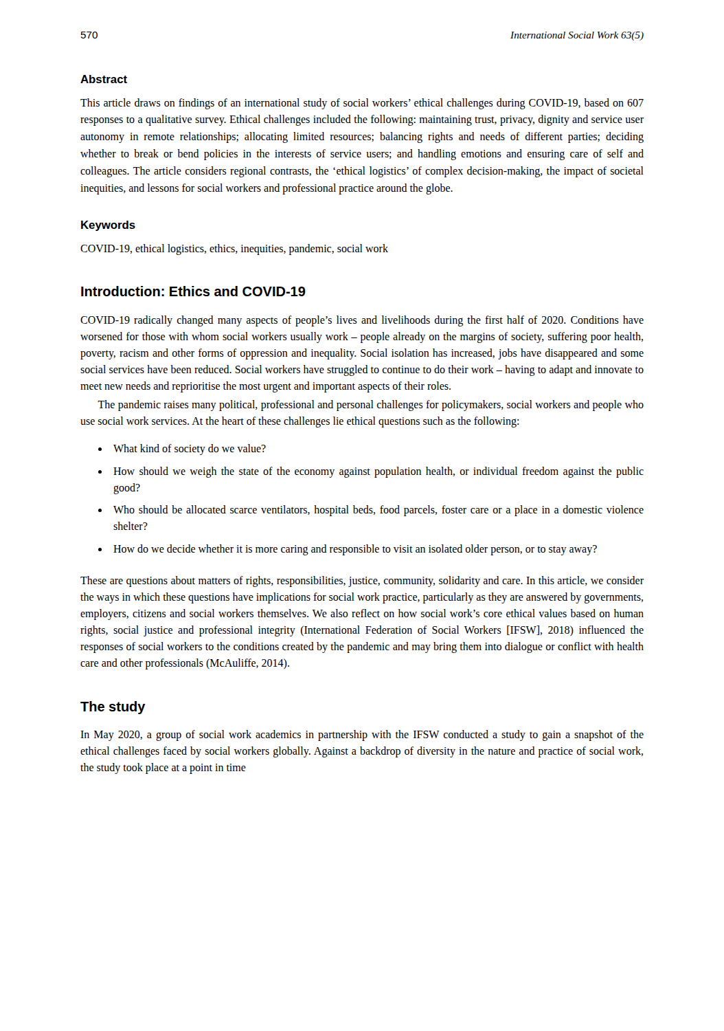570 International Social Work 63(5)
Abstract
This article draws on findings of an international study of social workers’ ethical challenges during COVID-19, based on 607 responses to a qualitative survey. Ethical challenges included the following: maintaining trust, privacy, dignity and service user autonomy in remote relationships; allocating limited resources; balancing rights and needs of different parties; deciding whether to break or bend policies in the interests of service users; and handling emotions and ensuring care of self and colleagues. The article considers regional contrasts, the ‘ethical logistics’ of complex decision-making, the impact of societal inequities, and lessons for social workers and professional practice around the globe.
Keywords
COVID-19, ethical logistics, ethics, inequities, pandemic, social work
Introduction: Ethics and COVID-19
COVID-19 radically changed many aspects of people’s lives and livelihoods during the first half of 2020. Conditions have worsened for those with whom social workers usually work – people already on the margins of society, suffering poor health, poverty, racism and other forms of oppression and inequality. Social isolation has increased, jobs have disappeared and some social services have been reduced. Social workers have struggled to continue to do their work – having to adapt and innovate to meet new needs and reprioritise the most urgent and important aspects of their roles.
The pandemic raises many political, professional and personal challenges for policymakers, social workers and people who use social work services. At the heart of these challenges lie ethical questions such as the following:
What kind of society do we value?
How should we weigh the state of the economy against population health, or individual freedom against the public good?
Who should be allocated scarce ventilators, hospital beds, food parcels, foster care or a place in a domestic violence shelter?
How do we decide whether it is more caring and responsible to visit an isolated older person, or to stay away?
These are questions about matters of rights, responsibilities, justice, community, solidarity and care. In this article, we consider the ways in which these questions have implications for social work practice, particularly as they are answered by governments, employers, citizens and social workers themselves. We also reflect on how social work’s core ethical values based on human rights, social justice and professional integrity (International Federation of Social Workers [IFSW], 2018) influenced the responses of social workers to the conditions created by the pandemic and may bring them into dialogue or conflict with health care and other professionals (McAuliffe, 2014).
The study
In May 2020, a group of social work academics in partnership with the IFSW conducted a study to gain a snapshot of the ethical challenges faced by social workers globally. Against a backdrop of diversity in the nature and practice of social work, the study took place at a point in time